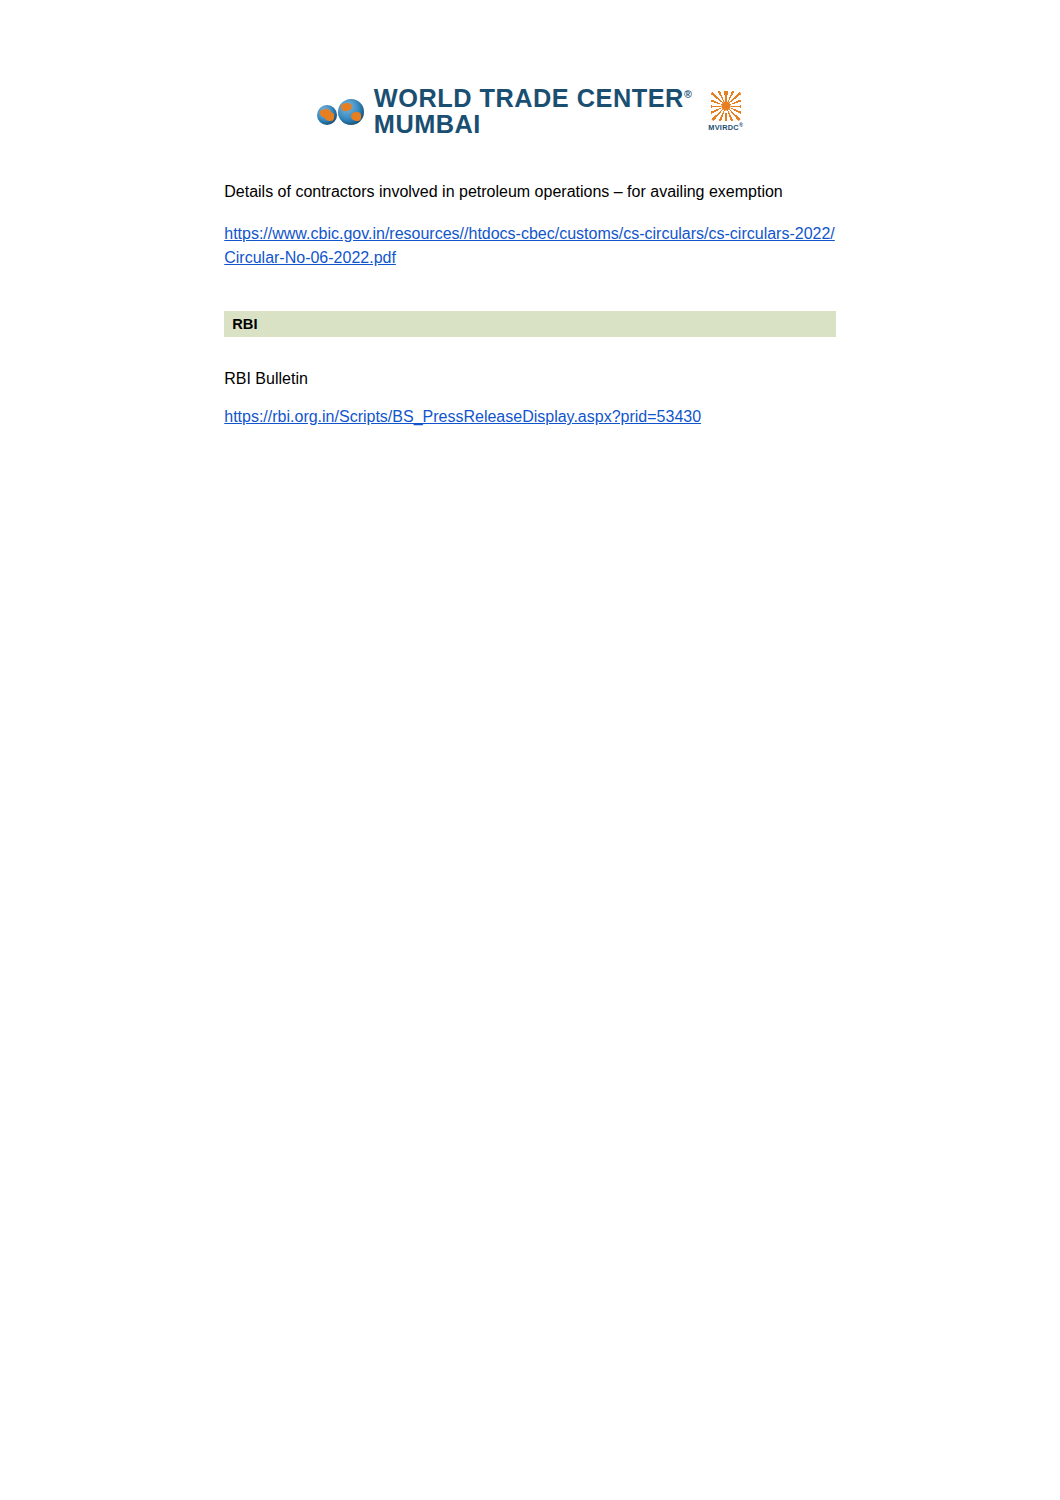WORLD TRADE CENTER®
MUMBAI MVIRDC®
Details of contractors involved in petroleum operations – for availing exemption
https://www.cbic.gov.in/resources//htdocs-cbec/customs/cs-circulars/cs-circulars-2022/Circular-No-06-2022.pdf
RBI
RBI Bulletin
https://rbi.org.in/Scripts/BS_PressReleaseDisplay.aspx?prid=53430